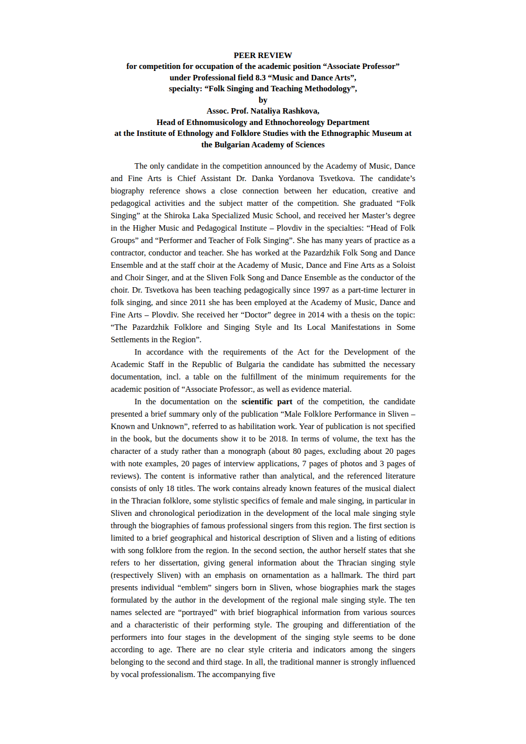PEER REVIEW
for competition for occupation of the academic position “Associate Professor”
under Professional field 8.3 “Music and Dance Arts”,
specialty: “Folk Singing and Teaching Methodology”,
by
Assoc. Prof. Nataliya Rashkova,
Head of Ethnomusicology and Ethnochoreology Department
at the Institute of Ethnology and Folklore Studies with the Ethnographic Museum at the Bulgarian Academy of Sciences
The only candidate in the competition announced by the Academy of Music, Dance and Fine Arts is Chief Assistant Dr. Danka Yordanova Tsvetkova. The candidate’s biography reference shows a close connection between her education, creative and pedagogical activities and the subject matter of the competition. She graduated “Folk Singing” at the Shiroka Laka Specialized Music School, and received her Master’s degree in the Higher Music and Pedagogical Institute – Plovdiv in the specialties: “Head of Folk Groups” and “Performer and Teacher of Folk Singing”. She has many years of practice as a contractor, conductor and teacher. She has worked at the Pazardzhik Folk Song and Dance Ensemble and at the staff choir at the Academy of Music, Dance and Fine Arts as a Soloist and Choir Singer, and at the Sliven Folk Song and Dance Ensemble as the conductor of the choir. Dr. Tsvetkova has been teaching pedagogically since 1997 as a part-time lecturer in folk singing, and since 2011 she has been employed at the Academy of Music, Dance and Fine Arts – Plovdiv. She received her “Doctor” degree in 2014 with a thesis on the topic: “The Pazardzhik Folklore and Singing Style and Its Local Manifestations in Some Settlements in the Region”.
In accordance with the requirements of the Act for the Development of the Academic Staff in the Republic of Bulgaria the candidate has submitted the necessary documentation, incl. a table on the fulfillment of the minimum requirements for the academic position of “Associate Professor:, as well as evidence material.
In the documentation on the scientific part of the competition, the candidate presented a brief summary only of the publication “Male Folklore Performance in Sliven – Known and Unknown”, referred to as habilitation work. Year of publication is not specified in the book, but the documents show it to be 2018. In terms of volume, the text has the character of a study rather than a monograph (about 80 pages, excluding about 20 pages with note examples, 20 pages of interview applications, 7 pages of photos and 3 pages of reviews). The content is informative rather than analytical, and the referenced literature consists of only 18 titles. The work contains already known features of the musical dialect in the Thracian folklore, some stylistic specifics of female and male singing, in particular in Sliven and chronological periodization in the development of the local male singing style through the biographies of famous professional singers from this region. The first section is limited to a brief geographical and historical description of Sliven and a listing of editions with song folklore from the region. In the second section, the author herself states that she refers to her dissertation, giving general information about the Thracian singing style (respectively Sliven) with an emphasis on ornamentation as a hallmark. The third part presents individual “emblem” singers born in Sliven, whose biographies mark the stages formulated by the author in the development of the regional male singing style. The ten names selected are “portrayed” with brief biographical information from various sources and a characteristic of their performing style. The grouping and differentiation of the performers into four stages in the development of the singing style seems to be done according to age. There are no clear style criteria and indicators among the singers belonging to the second and third stage. In all, the traditional manner is strongly influenced by vocal professionalism. The accompanying five